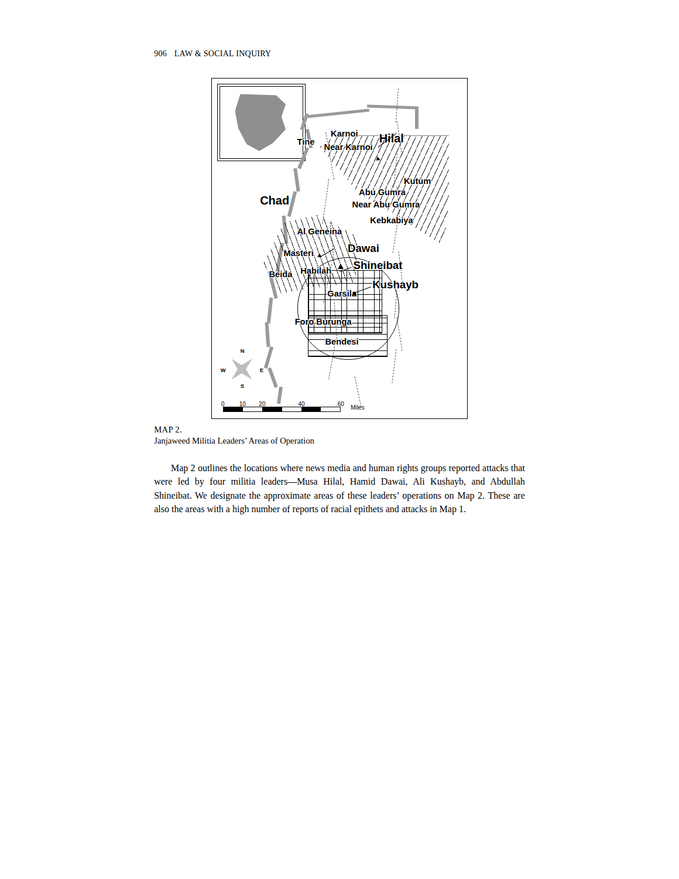906 LAW & SOCIAL INQUIRY
Tine Karnoi Near Karnoi Kutum Abu Gumra Near Abu Gumra Kebkabiya Al Geneina Masteri Beida Habilah Garsila Foro Burunga Bendesi Chad Hilal Dawai Shineibat Kushayb
N S E W
0 10 20 40 60
Miles
MAP 2. Janjaweed Militia Leaders’ Areas of Operation
Map 2 outlines the locations where news media and human rights groups reported attacks that were led by four militia leaders—Musa Hilal, Hamid Dawai, Ali Kushayb, and Abdullah Shineibat. We designate the approximate areas of these leaders’ operations on Map 2. These are also the areas with a high number of reports of racial epithets and attacks in Map 1.